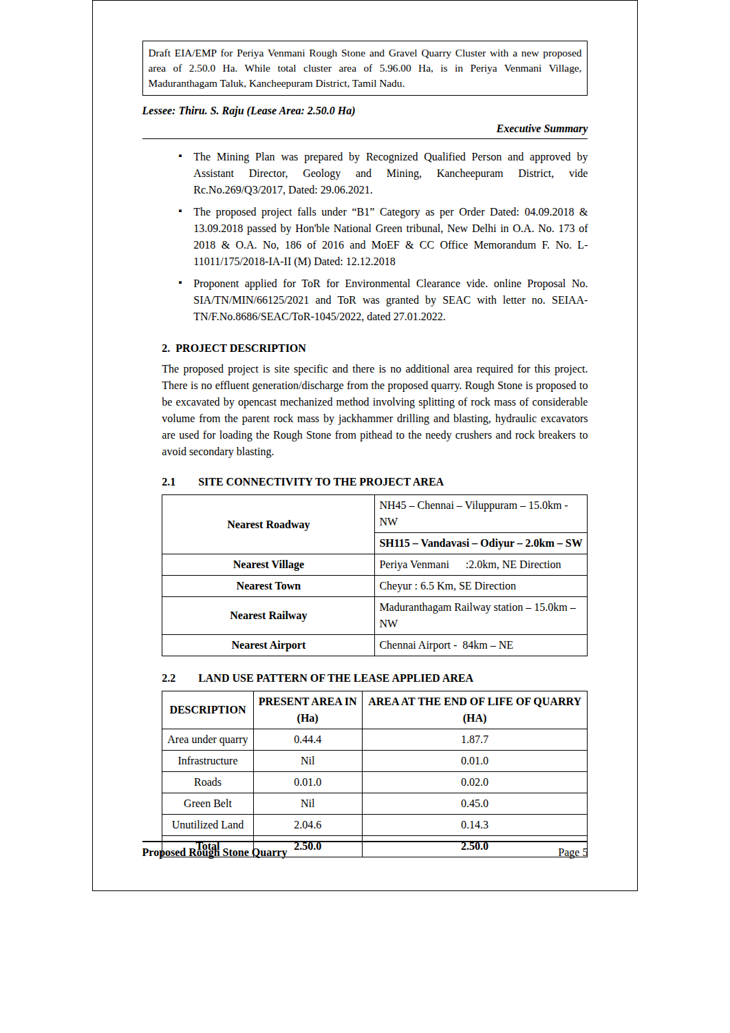Draft EIA/EMP for Periya Venmani Rough Stone and Gravel Quarry Cluster with a new proposed area of 2.50.0 Ha. While total cluster area of 5.96.00 Ha, is in Periya Venmani Village, Maduranthagam Taluk, Kancheepuram District, Tamil Nadu.
Lessee: Thiru. S. Raju (Lease Area: 2.50.0 Ha)
Executive Summary
The Mining Plan was prepared by Recognized Qualified Person and approved by Assistant Director, Geology and Mining, Kancheepuram District, vide Rc.No.269/Q3/2017, Dated: 29.06.2021.
The proposed project falls under “B1” Category as per Order Dated: 04.09.2018 & 13.09.2018 passed by Hon'ble National Green tribunal, New Delhi in O.A. No. 173 of 2018 & O.A. No, 186 of 2016 and MoEF & CC Office Memorandum F. No. L-11011/175/2018-IA-II (M) Dated: 12.12.2018
Proponent applied for ToR for Environmental Clearance vide. online Proposal No. SIA/TN/MIN/66125/2021 and ToR was granted by SEAC with letter no. SEIAA-TN/F.No.8686/SEAC/ToR-1045/2022, dated 27.01.2022.
2. PROJECT DESCRIPTION
The proposed project is site specific and there is no additional area required for this project. There is no effluent generation/discharge from the proposed quarry. Rough Stone is proposed to be excavated by opencast mechanized method involving splitting of rock mass of considerable volume from the parent rock mass by jackhammer drilling and blasting, hydraulic excavators are used for loading the Rough Stone from pithead to the needy crushers and rock breakers to avoid secondary blasting.
2.1 SITE CONNECTIVITY TO THE PROJECT AREA
| Nearest Roadway | NH45 – Chennai – Viluppuram – 15.0km - NW |
| SH115 – Vandavasi – Odiyur – 2.0km – SW |
| Nearest Village | Periya Venmani :2.0km, NE Direction |
| Nearest Town | Cheyur : 6.5 Km, SE Direction |
| Nearest Railway | Maduranthagam Railway station – 15.0km – NW |
| Nearest Airport | Chennai Airport - 84km – NE |
2.2 LAND USE PATTERN OF THE LEASE APPLIED AREA
| DESCRIPTION | PRESENT AREA IN (Ha) | AREA AT THE END OF LIFE OF QUARRY (HA) |
| --- | --- | --- |
| Area under quarry | 0.44.4 | 1.87.7 |
| Infrastructure | Nil | 0.01.0 |
| Roads | 0.01.0 | 0.02.0 |
| Green Belt | Nil | 0.45.0 |
| Unutilized Land | 2.04.6 | 0.14.3 |
| Total | 2.50.0 | 2.50.0 |
Proposed Rough Stone Quarry Page 5